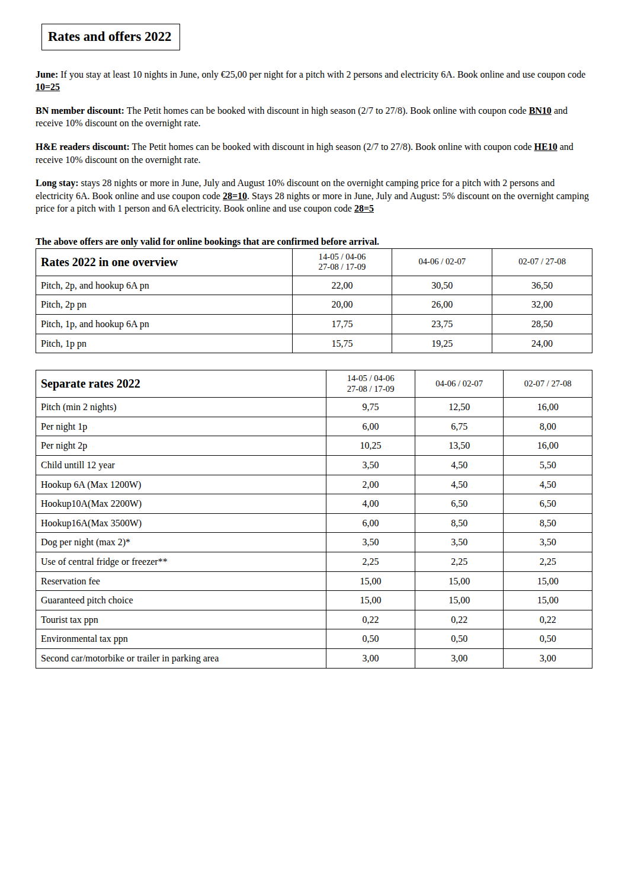Rates and offers 2022
June: If you stay at least 10 nights in June, only €25,00 per night for a pitch with 2 persons and electricity 6A. Book online and use coupon code 10=25
BN member discount: The Petit homes can be booked with discount in high season (2/7 to 27/8). Book online with coupon code BN10 and receive 10% discount on the overnight rate.
H&E readers discount: The Petit homes can be booked with discount in high season (2/7 to 27/8). Book online with coupon code HE10 and receive 10% discount on the overnight rate.
Long stay: stays 28 nights or more in June, July and August 10% discount on the overnight camping price for a pitch with 2 persons and electricity 6A. Book online and use coupon code 28=10. Stays 28 nights or more in June, July and August: 5% discount on the overnight camping price for a pitch with 1 person and 6A electricity. Book online and use coupon code 28=5
The above offers are only valid for online bookings that are confirmed before arrival.
| Rates 2022 in one overview | 14-05 / 04-06 27-08 / 17-09 | 04-06 / 02-07 | 02-07 / 27-08 |
| --- | --- | --- | --- |
| Pitch, 2p, and hookup 6A pn | 22,00 | 30,50 | 36,50 |
| Pitch, 2p pn | 20,00 | 26,00 | 32,00 |
| Pitch, 1p, and hookup 6A pn | 17,75 | 23,75 | 28,50 |
| Pitch, 1p pn | 15,75 | 19,25 | 24,00 |
| Separate rates 2022 | 14-05 / 04-06 27-08 / 17-09 | 04-06 / 02-07 | 02-07 / 27-08 |
| --- | --- | --- | --- |
| Pitch (min 2 nights) | 9,75 | 12,50 | 16,00 |
| Per night 1p | 6,00 | 6,75 | 8,00 |
| Per night 2p | 10,25 | 13,50 | 16,00 |
| Child untill 12 year | 3,50 | 4,50 | 5,50 |
| Hookup 6A (Max 1200W) | 2,00 | 4,50 | 4,50 |
| Hookup10A(Max 2200W) | 4,00 | 6,50 | 6,50 |
| Hookup16A(Max 3500W) | 6,00 | 8,50 | 8,50 |
| Dog per night (max 2)* | 3,50 | 3,50 | 3,50 |
| Use of central fridge or freezer** | 2,25 | 2,25 | 2,25 |
| Reservation fee | 15,00 | 15,00 | 15,00 |
| Guaranteed pitch choice | 15,00 | 15,00 | 15,00 |
| Tourist tax ppn | 0,22 | 0,22 | 0,22 |
| Environmental tax ppn | 0,50 | 0,50 | 0,50 |
| Second car/motorbike or trailer in parking area | 3,00 | 3,00 | 3,00 |